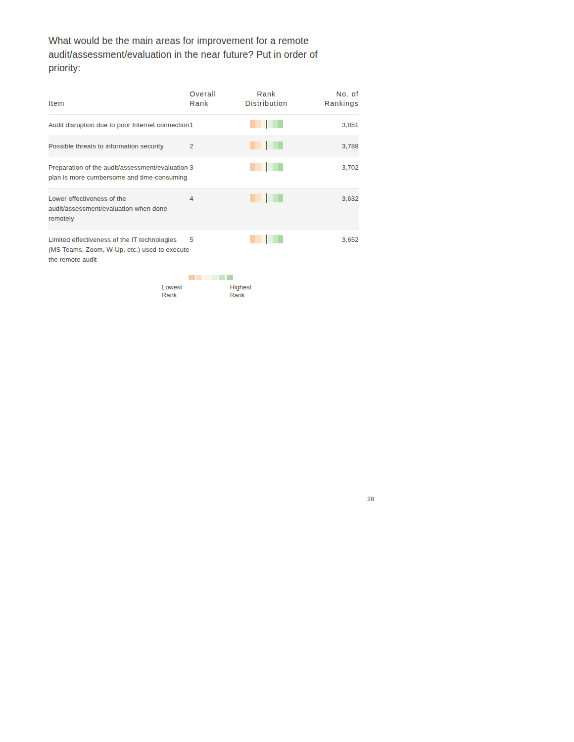What would be the main areas for improvement for a remote audit/assessment/evaluation in the near future? Put in order of priority:
| Item | Overall Rank | Rank Distribution | No. of Rankings |
| --- | --- | --- | --- |
| Audit disruption due to poor Internet connection | 1 | | 3,851 |
| Possible threats to information security | 2 | | 3,788 |
| Preparation of the audit/assessment/evaluation plan is more cumbersome and time-consuming | 3 | | 3,702 |
| Lower effectiveness of the audit/assessment/evaluation when done remotely | 4 | | 3,632 |
| Limited effectiveness of the IT technologies (MS Teams, Zoom, W-Up, etc.) used to execute the remote audit | 5 | | 3,652 |
Lowest Rank Highest Rank
28